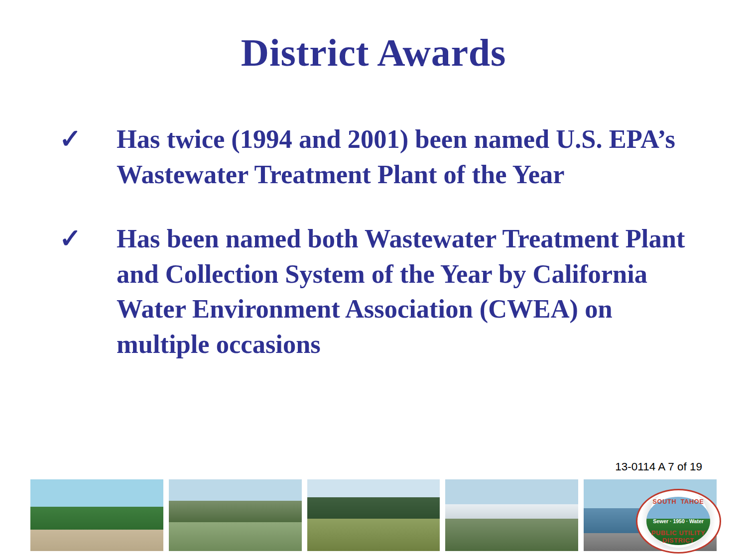District Awards
Has twice (1994 and 2001) been named U.S. EPA’s Wastewater Treatment Plant of the Year
Has been named both Wastewater Treatment Plant and Collection System of the Year by California Water Environment Association (CWEA) on multiple occasions
13-0114 A 7 of 19
SOUTH TAHOE
Sewer · 1950 · Water
PUBLIC UTILITY DISTRICT